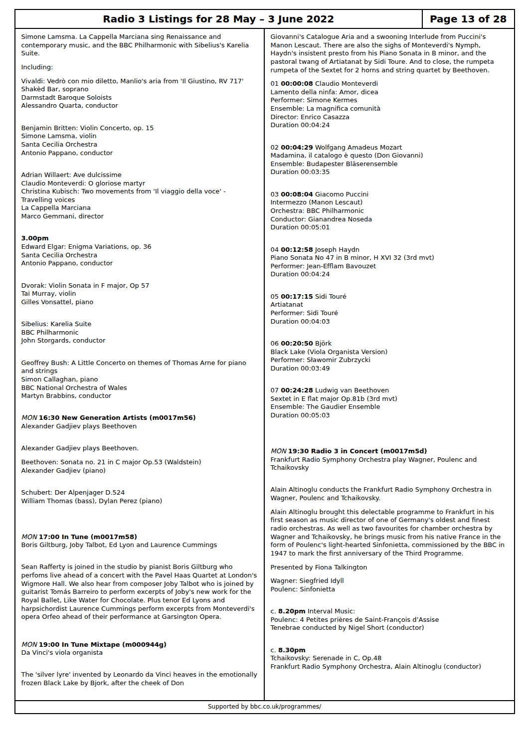Radio 3 Listings for 28 May – 3 June 2022
Page 13 of 28
Simone Lamsma. La Cappella Marciana sing Renaissance and contemporary music, and the BBC Philharmonic with Sibelius's Karelia Suite.
Including:
Vivaldi: Vedrò con mio diletto, Manlio's aria from 'Il Giustino, RV 717'
Shakèd Bar, soprano
Darmstadt Baroque Soloists
Alessandro Quarta, conductor
Benjamin Britten: Violin Concerto, op. 15
Simone Lamsma, violin
Santa Cecilia Orchestra
Antonio Pappano, conductor
Adrian Willaert: Ave dulcissime
Claudio Monteverdi: O gloriose martyr
Christina Kubisch: Two movements from 'Il viaggio della voce' - Travelling voices
La Cappella Marciana
Marco Gemmani, director
3.00pm
Edward Elgar: Enigma Variations, op. 36
Santa Cecilia Orchestra
Antonio Pappano, conductor
Dvorak: Violin Sonata in F major, Op 57
Tai Murray, violin
Gilles Vonsattel, piano
Sibelius: Karelia Suite
BBC Philharmonic
John Storgards, conductor
Geoffrey Bush: A Little Concerto on themes of Thomas Arne for piano and strings
Simon Callaghan, piano
BBC National Orchestra of Wales
Martyn Brabbins, conductor
MON 16:30 New Generation Artists (m0017m56)
Alexander Gadjiev plays Beethoven
Alexander Gadjiev plays Beethoven.
Beethoven: Sonata no. 21 in C major Op.53 (Waldstein)
Alexander Gadjiev (piano)
Schubert: Der Alpenjager D.524
William Thomas (bass), Dylan Perez (piano)
MON 17:00 In Tune (m0017m58)
Boris Giltburg, Joby Talbot, Ed Lyon and Laurence Cummings
Sean Rafferty is joined in the studio by pianist Boris Giltburg who perfoms live ahead of a concert with the Pavel Haas Quartet at London's Wigmore Hall. We also hear from composer Joby Talbot who is joined by guitarist Tomás Barreiro to perform excerpts of Joby's new work for the Royal Ballet, Like Water for Chocolate. Plus tenor Ed Lyons and harpsichordist Laurence Cummings perform excerpts from Monteverdi's opera Orfeo ahead of their performance at Garsington Opera.
MON 19:00 In Tune Mixtape (m000944g)
Da Vinci's viola organista
The 'silver lyre' invented by Leonardo da Vinci heaves in the emotionally frozen Black Lake by Bjork, after the cheek of Don
Giovanni's Catalogue Aria and a swooning Interlude from Puccini's Manon Lescaut. There are also the sighs of Monteverdi's Nymph, Haydn's insistent presto from his Piano Sonata in B minor, and the pastoral twang of Artiatanat by Sidi Toure. And to close, the rumpeta rumpeta of the Sextet for 2 horns and string quartet by Beethoven.
01 00:00:08 Claudio Monteverdi
Lamento della ninfa: Amor, dicea
Performer: Simone Kermes
Ensemble: La magnifica comunità
Director: Enrico Casazza
Duration 00:04:24
02 00:04:29 Wolfgang Amadeus Mozart
Madamina, il catalogo è questo (Don Giovanni)
Ensemble: Budapester Bläserensemble
Duration 00:03:35
03 00:08:04 Giacomo Puccini
Intermezzo (Manon Lescaut)
Orchestra: BBC Philharmonic
Conductor: Gianandrea Noseda
Duration 00:05:01
04 00:12:58 Joseph Haydn
Piano Sonata No 47 in B minor, H XVI 32 (3rd mvt)
Performer: Jean-Efflam Bavouzet
Duration 00:04:24
05 00:17:15 Sidi Touré
Artiatanat
Performer: Sidi Touré
Duration 00:04:03
06 00:20:50 Björk
Black Lake (Viola Organista Version)
Performer: Sławomir Zubrzycki
Duration 00:03:49
07 00:24:28 Ludwig van Beethoven
Sextet in E flat major Op.81b (3rd mvt)
Ensemble: The Gaudier Ensemble
Duration 00:05:03
MON 19:30 Radio 3 in Concert (m0017m5d)
Frankfurt Radio Symphony Orchestra play Wagner, Poulenc and Tchaikovsky
Alain Altinoglu conducts the Frankfurt Radio Symphony Orchestra in Wagner, Poulenc and Tchaikovsky.
Alain Altinoglu brought this delectable programme to Frankfurt in his first season as music director of one of Germany's oldest and finest radio orchestras. As well as two favourites for chamber orchestra by Wagner and Tchaikovsky, he brings music from his native France in the form of Poulenc's light-hearted Sinfonietta, commissioned by the BBC in 1947 to mark the first anniversary of the Third Programme.
Presented by Fiona Talkington
Wagner: Siegfried Idyll
Poulenc: Sinfonietta
c. 8.20pm Interval Music:
Poulenc: 4 Petites prières de Saint-François d’Assise
Tenebrae conducted by Nigel Short (conductor)
c. 8.30pm
Tchaikovsky: Serenade in C, Op.48
Frankfurt Radio Symphony Orchestra, Alain Altinoglu (conductor)
Supported by bbc.co.uk/programmes/